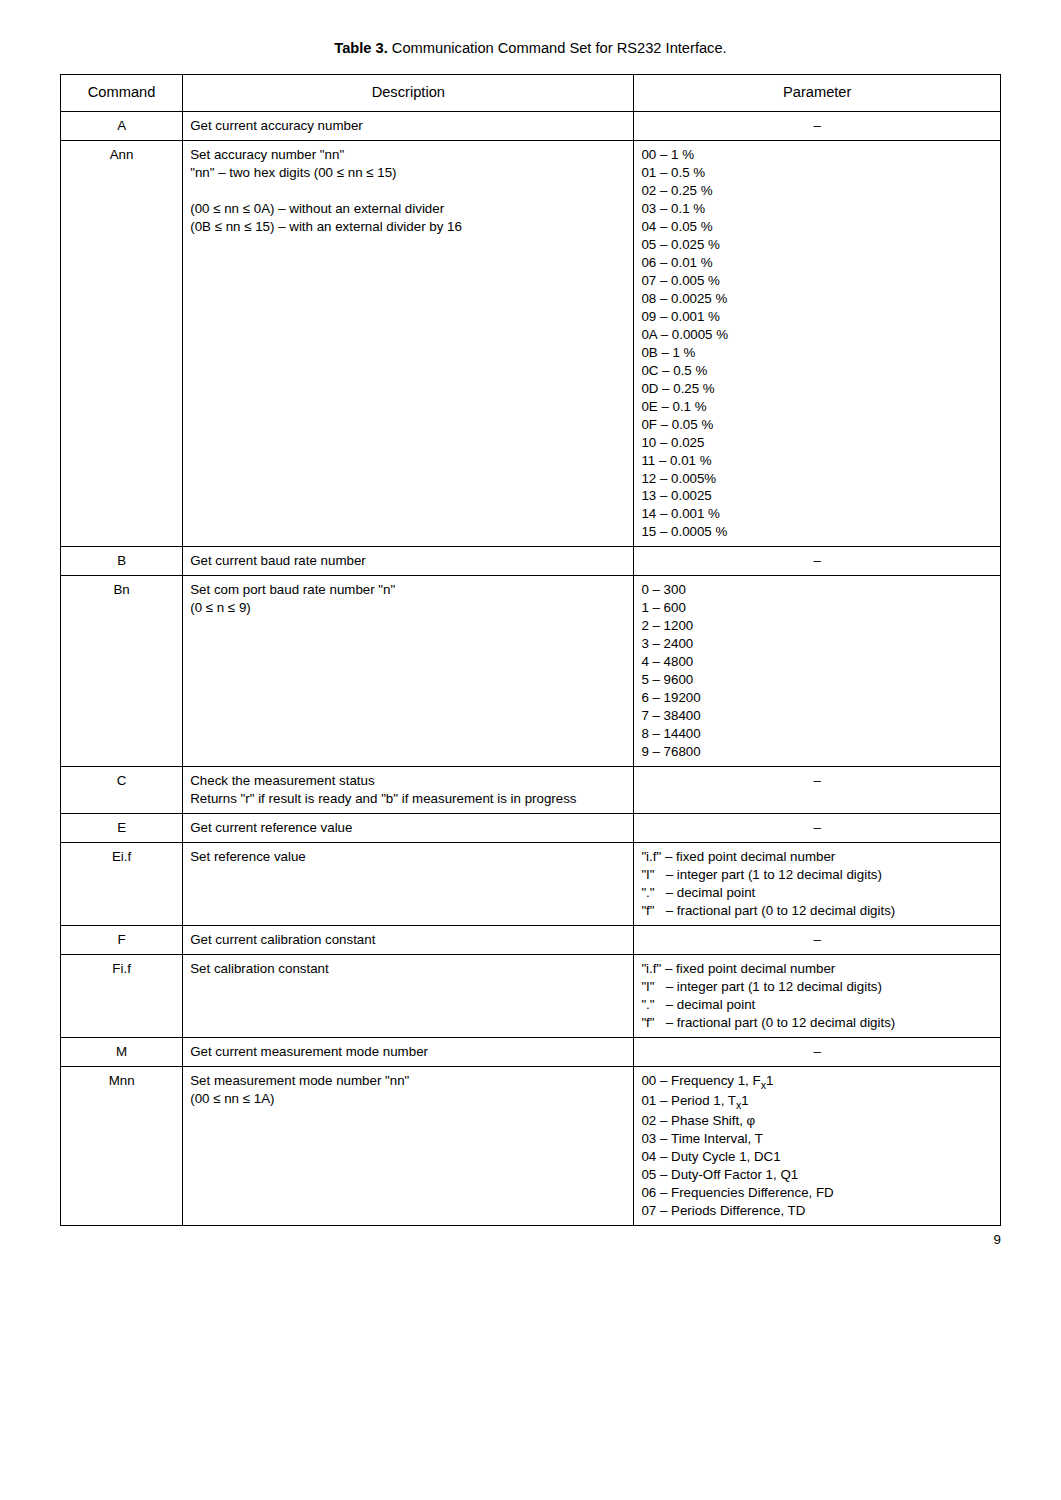Table 3. Communication Command Set for RS232 Interface.
| Command | Description | Parameter |
| --- | --- | --- |
| A | Get current accuracy number | – |
| Ann | Set accuracy number "nn" "nn" – two hex digits (00 ≤ nn ≤ 15) (00 ≤ nn ≤ 0A) – without an external divider (0B ≤ nn ≤ 15) – with an external divider by 16 | 00 – 1 % 01 – 0.5 % 02 – 0.25 % 03 – 0.1 % 04 – 0.05 % 05 – 0.025 % 06 – 0.01 % 07 – 0.005 % 08 – 0.0025 % 09 – 0.001 % 0A – 0.0005 % 0B – 1 % 0C – 0.5 % 0D – 0.25 % 0E – 0.1 % 0F – 0.05 % 10 – 0.025 11 – 0.01 % 12 – 0.005% 13 – 0.0025 14 – 0.001 % 15 – 0.0005 % |
| B | Get current baud rate number | – |
| Bn | Set com port baud rate number "n" (0 ≤ n ≤ 9) | 0 – 300 1 – 600 2 – 1200 3 – 2400 4 – 4800 5 – 9600 6 – 19200 7 – 38400 8 – 14400 9 – 76800 |
| C | Check the measurement status Returns "r" if result is ready and "b" if measurement is in progress | – |
| E | Get current reference value | – |
| Ei.f | Set reference value | "i.f" – fixed point decimal number "I" – integer part (1 to 12 decimal digits) "." – decimal point "f" – fractional part (0 to 12 decimal digits) |
| F | Get current calibration constant | – |
| Fi.f | Set calibration constant | "i.f" – fixed point decimal number "I" – integer part (1 to 12 decimal digits) "." – decimal point "f" – fractional part (0 to 12 decimal digits) |
| M | Get current measurement mode number | – |
| Mnn | Set measurement mode number "nn" (00 ≤ nn ≤ 1A) | 00 – Frequency 1, F x 1 01 – Period 1, T x 1 02 – Phase Shift, φ 03 – Time Interval, T 04 – Duty Cycle 1, DC1 05 – Duty-Off Factor 1, Q1 06 – Frequencies Difference, FD 07 – Periods Difference, TD |
9